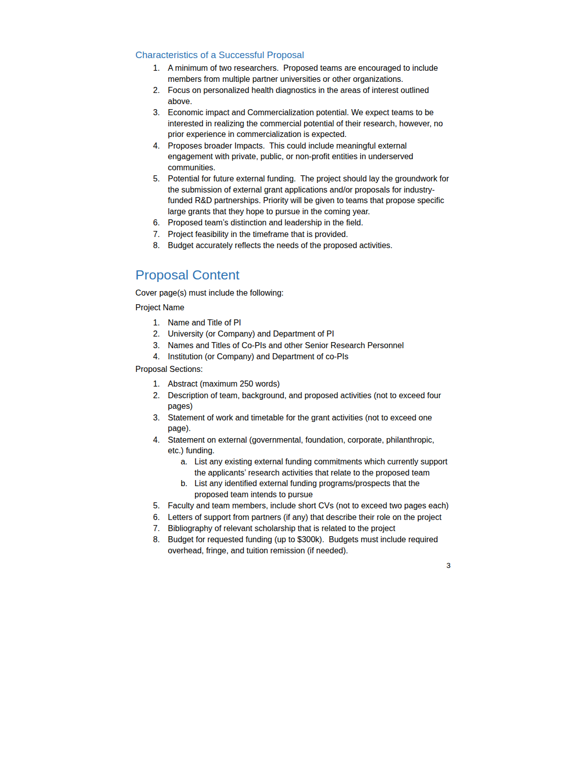Characteristics of a Successful Proposal
A minimum of two researchers. Proposed teams are encouraged to include members from multiple partner universities or other organizations.
Focus on personalized health diagnostics in the areas of interest outlined above.
Economic impact and Commercialization potential. We expect teams to be interested in realizing the commercial potential of their research, however, no prior experience in commercialization is expected.
Proposes broader Impacts. This could include meaningful external engagement with private, public, or non-profit entities in underserved communities.
Potential for future external funding. The project should lay the groundwork for the submission of external grant applications and/or proposals for industry-funded R&D partnerships. Priority will be given to teams that propose specific large grants that they hope to pursue in the coming year.
Proposed team’s distinction and leadership in the field.
Project feasibility in the timeframe that is provided.
Budget accurately reflects the needs of the proposed activities.
Proposal Content
Cover page(s) must include the following:
Project Name
Name and Title of PI
University (or Company) and Department of PI
Names and Titles of Co-PIs and other Senior Research Personnel
Institution (or Company) and Department of co-PIs
Proposal Sections:
Abstract (maximum 250 words)
Description of team, background, and proposed activities (not to exceed four pages)
Statement of work and timetable for the grant activities (not to exceed one page).
Statement on external (governmental, foundation, corporate, philanthropic, etc.) funding.
List any existing external funding commitments which currently support the applicants’ research activities that relate to the proposed team
List any identified external funding programs/prospects that the proposed team intends to pursue
Faculty and team members, include short CVs (not to exceed two pages each)
Letters of support from partners (if any) that describe their role on the project
Bibliography of relevant scholarship that is related to the project
Budget for requested funding (up to $300k). Budgets must include required overhead, fringe, and tuition remission (if needed).
3